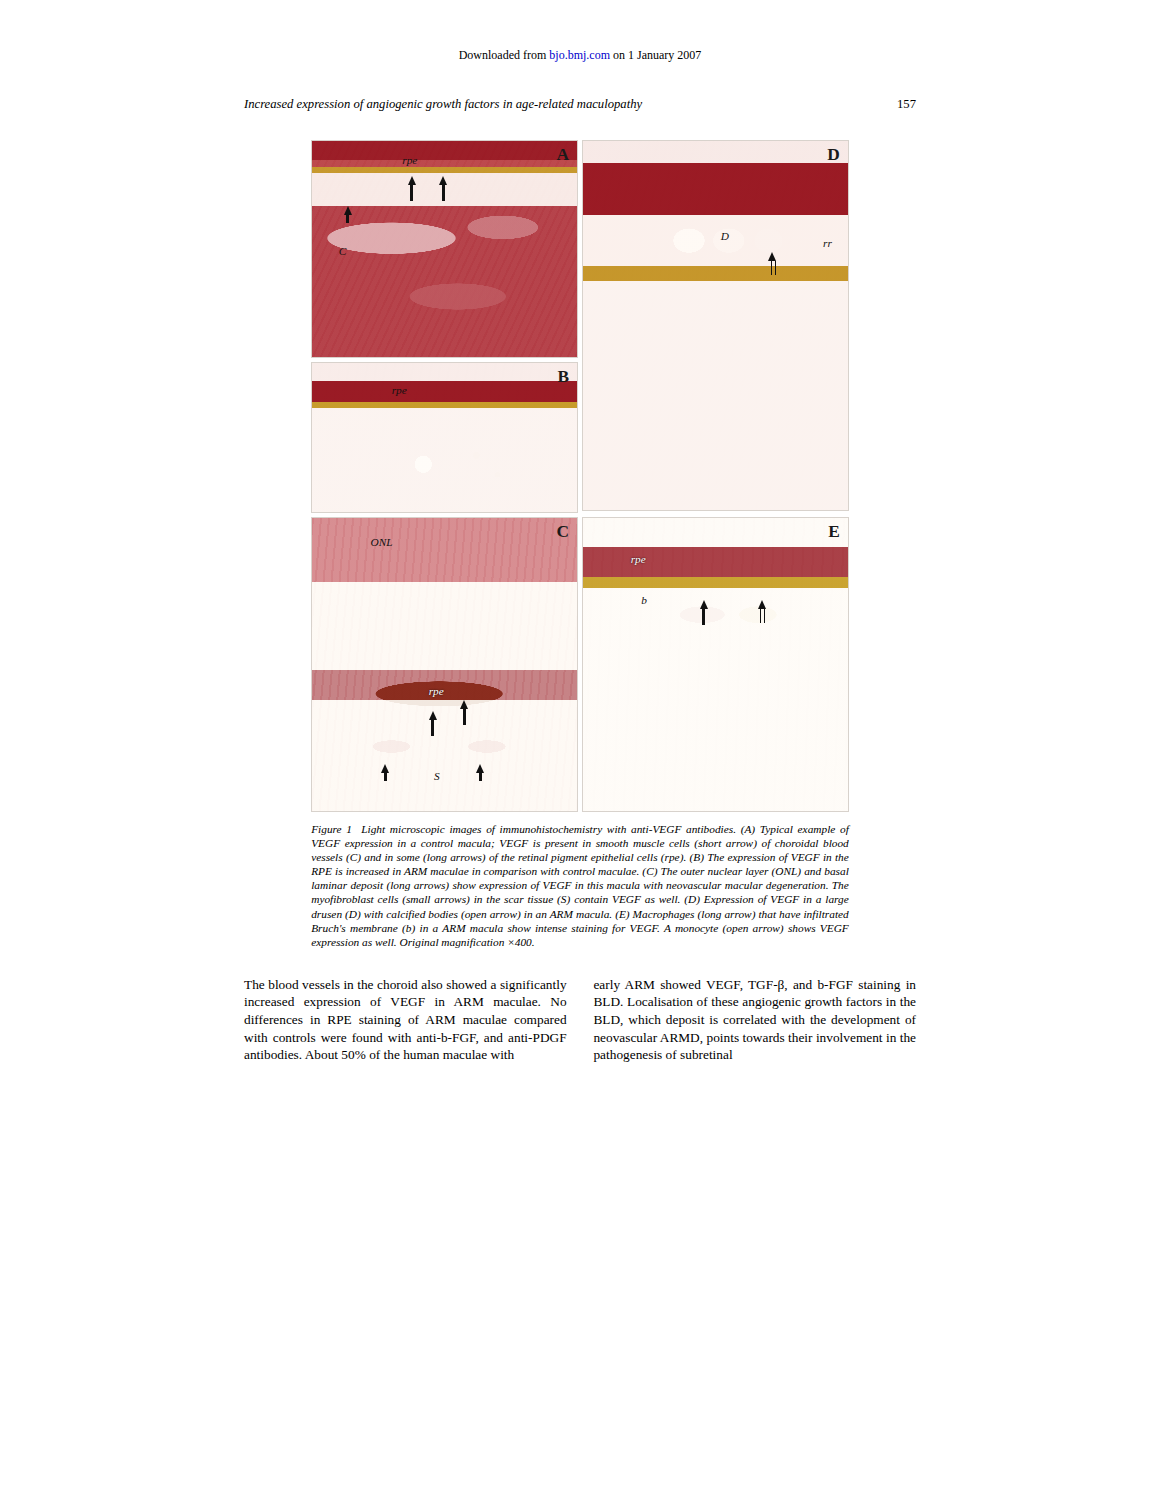Downloaded from bjo.bmj.com on 1 January 2007
Increased expression of angiogenic growth factors in age-related maculopathy 157
A rpe C
B rpe
C ONL rpe S
D D rr
E rpe b
Figure 1 Light microscopic images of immunohistochemistry with anti-VEGF antibodies. (A) Typical example of VEGF expression in a control macula; VEGF is present in smooth muscle cells (short arrow) of choroidal blood vessels (C) and in some (long arrows) of the retinal pigment epithelial cells (rpe). (B) The expression of VEGF in the RPE is increased in ARM maculae in comparison with control maculae. (C) The outer nuclear layer (ONL) and basal laminar deposit (long arrows) show expression of VEGF in this macula with neovascular macular degeneration. The myofibroblast cells (small arrows) in the scar tissue (S) contain VEGF as well. (D) Expression of VEGF in a large drusen (D) with calcified bodies (open arrow) in an ARM macula. (E) Macrophages (long arrow) that have infiltrated Bruch's membrane (b) in a ARM macula show intense staining for VEGF. A monocyte (open arrow) shows VEGF expression as well. Original magnification ×400.
The blood vessels in the choroid also showed a significantly increased expression of VEGF in ARM maculae. No differences in RPE staining of ARM maculae compared with controls were found with anti-b-FGF, and anti-PDGF antibodies. About 50% of the human maculae with
early ARM showed VEGF, TGF-β, and b-FGF staining in BLD. Localisation of these angiogenic growth factors in the BLD, which deposit is correlated with the development of neovascular ARMD, points towards their involvement in the pathogenesis of subretinal